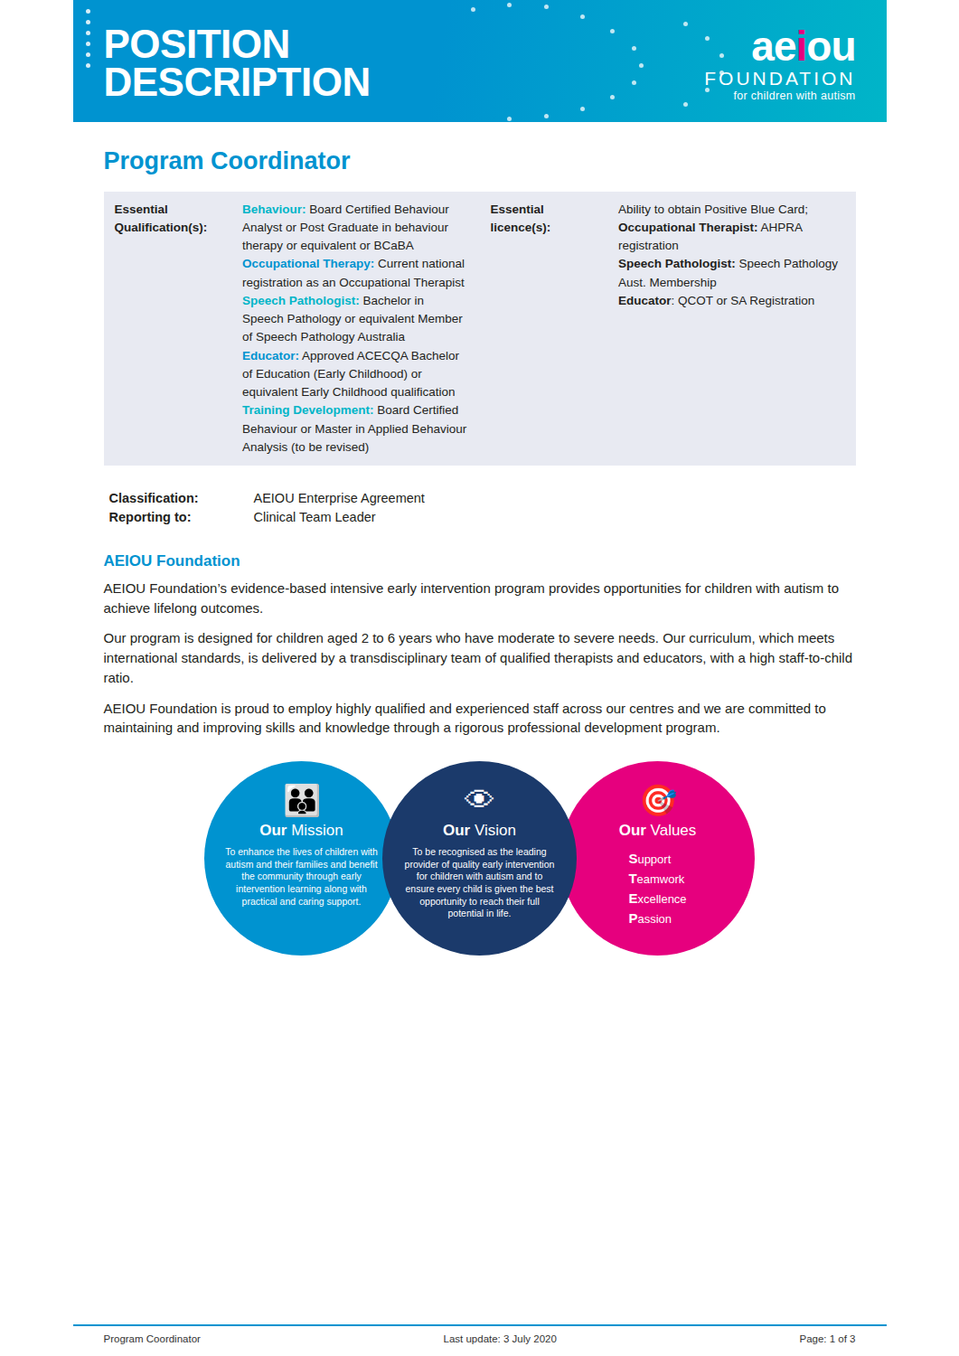Position
Description
aeiou
FOUNDATION
for children with autism
Program Coordinator
| Essential Qualification(s): | Behaviour: Board Certified Behaviour Analyst or Post Graduate in behaviour therapy or equivalent or BCaBA Occupational Therapy: Current national registration as an Occupational Therapist Speech Pathologist: Bachelor in Speech Pathology or equivalent Member of Speech Pathology Australia Educator: Approved ACECQA Bachelor of Education (Early Childhood) or equivalent Early Childhood qualification Training Development: Board Certified Behaviour or Master in Applied Behaviour Analysis (to be revised) | Essential licence(s): | Ability to obtain Positive Blue Card; Occupational Therapist: AHPRA registration Speech Pathologist: Speech Pathology Aust. Membership Educator : QCOT or SA Registration |
Classification:
AEIOU Enterprise Agreement
Reporting to:
Clinical Team Leader
AEIOU Foundation
AEIOU Foundation’s evidence-based intensive early intervention program provides opportunities for children with autism to achieve lifelong outcomes.
Our program is designed for children aged 2 to 6 years who have moderate to severe needs. Our curriculum, which meets international standards, is delivered by a transdisciplinary team of qualified therapists and educators, with a high staff-to-child ratio.
AEIOU Foundation is proud to employ highly qualified and experienced staff across our centres and we are committed to maintaining and improving skills and knowledge through a rigorous professional development program.
👪
Our Mission
To enhance the lives of children with autism and their families and benefit the community through early intervention learning along with practical and caring support.
👁
Our Vision
To be recognised as the leading provider of quality early intervention for children with autism and to ensure every child is given the best opportunity to reach their full potential in life.
🎯
Our Values
Support
Teamwork
Excellence
Passion
Program Coordinator Last update: 3 July 2020 Page: 1 of 3